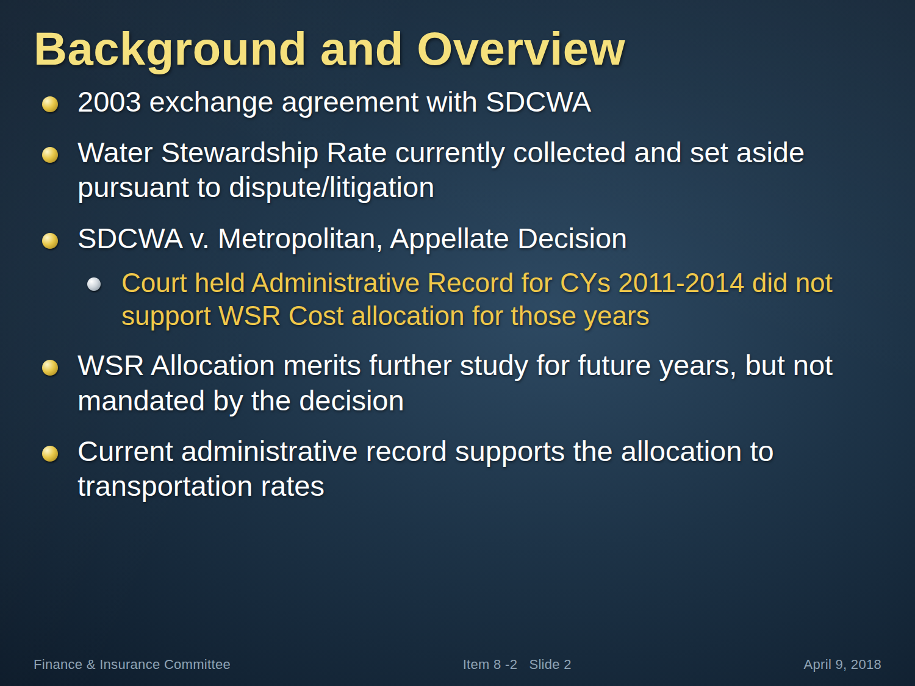Background and Overview
2003 exchange agreement with SDCWA
Water Stewardship Rate currently collected and set aside pursuant to dispute/litigation
SDCWA v. Metropolitan, Appellate Decision
Court held Administrative Record for CYs 2011-2014 did not support WSR Cost allocation for those years
WSR Allocation merits further study for future years, but not mandated by the decision
Current administrative record supports the allocation to transportation rates
Finance & Insurance Committee Item 8 -2 Slide 2 April 9, 2018